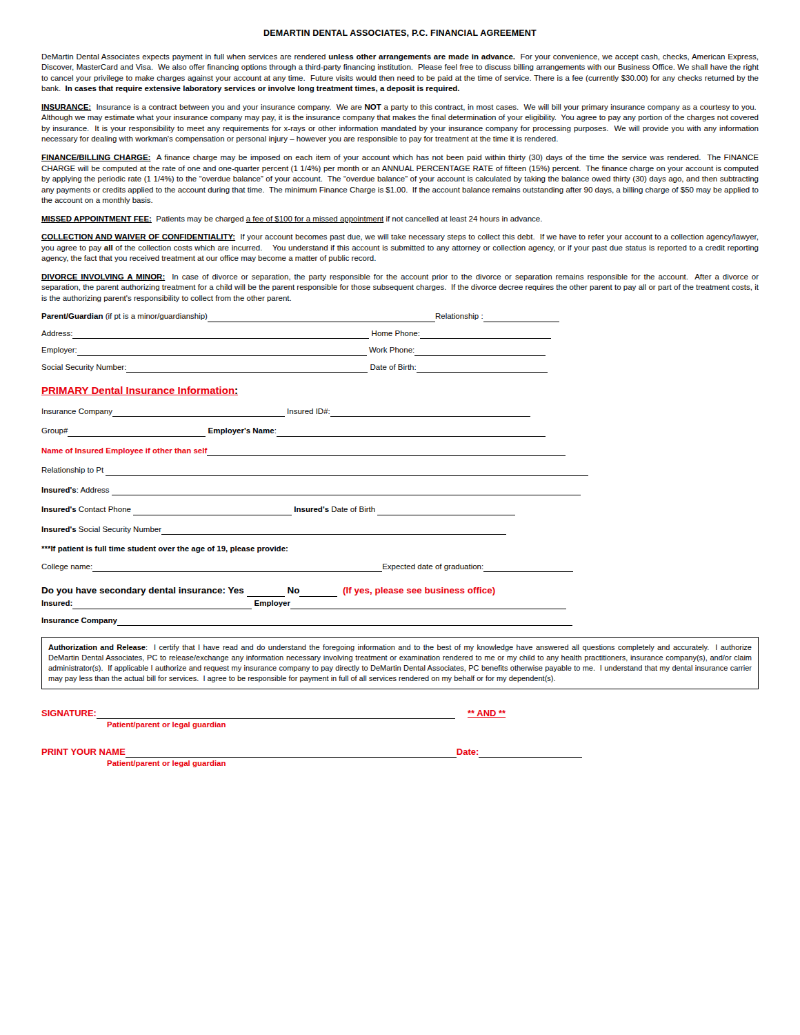DEMARTIN DENTAL ASSOCIATES, P.C. FINANCIAL AGREEMENT
DeMartin Dental Associates expects payment in full when services are rendered unless other arrangements are made in advance. For your convenience, we accept cash, checks, American Express, Discover, MasterCard and Visa. We also offer financing options through a third-party financing institution. Please feel free to discuss billing arrangements with our Business Office. We shall have the right to cancel your privilege to make charges against your account at any time. Future visits would then need to be paid at the time of service. There is a fee (currently $30.00) for any checks returned by the bank. In cases that require extensive laboratory services or involve long treatment times, a deposit is required.
INSURANCE: Insurance is a contract between you and your insurance company. We are NOT a party to this contract, in most cases. We will bill your primary insurance company as a courtesy to you. Although we may estimate what your insurance company may pay, it is the insurance company that makes the final determination of your eligibility. You agree to pay any portion of the charges not covered by insurance. It is your responsibility to meet any requirements for x-rays or other information mandated by your insurance company for processing purposes. We will provide you with any information necessary for dealing with workman's compensation or personal injury – however you are responsible to pay for treatment at the time it is rendered.
FINANCE/BILLING CHARGE: A finance charge may be imposed on each item of your account which has not been paid within thirty (30) days of the time the service was rendered. The FINANCE CHARGE will be computed at the rate of one and one-quarter percent (1 1/4%) per month or an ANNUAL PERCENTAGE RATE of fifteen (15%) percent. The finance charge on your account is computed by applying the periodic rate (1 1/4%) to the “overdue balance” of your account. The “overdue balance” of your account is calculated by taking the balance owed thirty (30) days ago, and then subtracting any payments or credits applied to the account during that time. The minimum Finance Charge is $1.00. If the account balance remains outstanding after 90 days, a billing charge of $50 may be applied to the account on a monthly basis.
MISSED APPOINTMENT FEE: Patients may be charged a fee of $100 for a missed appointment if not cancelled at least 24 hours in advance.
COLLECTION AND WAIVER OF CONFIDENTIALITY: If your account becomes past due, we will take necessary steps to collect this debt. If we have to refer your account to a collection agency/lawyer, you agree to pay all of the collection costs which are incurred. You understand if this account is submitted to any attorney or collection agency, or if your past due status is reported to a credit reporting agency, the fact that you received treatment at our office may become a matter of public record.
DIVORCE INVOLVING A MINOR: In case of divorce or separation, the party responsible for the account prior to the divorce or separation remains responsible for the account. After a divorce or separation, the parent authorizing treatment for a child will be the parent responsible for those subsequent charges. If the divorce decree requires the other parent to pay all or part of the treatment costs, it is the authorizing parent's responsibility to collect from the other parent.
Parent/Guardian (if pt is a minor/guardianship) Relationship :
Address: Home Phone:
Employer: Work Phone:
Social Security Number: Date of Birth:
PRIMARY Dental Insurance Information:
Insurance Company Insured ID#:
Group# Employer's Name:
Name of Insured Employee if other than self
Relationship to Pt
Insured's: Address
Insured's Contact Phone Insured's Date of Birth
Insured's Social Security Number
***If patient is full time student over the age of 19, please provide:
College name: Expected date of graduation:
Do you have secondary dental insurance: Yes No (If yes, please see business office)
Insured: Employer
Insurance Company
Authorization and Release: I certify that I have read and do understand the foregoing information and to the best of my knowledge have answered all questions completely and accurately. I authorize DeMartin Dental Associates, PC to release/exchange any information necessary involving treatment or examination rendered to me or my child to any health practitioners, insurance company(s), and/or claim administrator(s). If applicable I authorize and request my insurance company to pay directly to DeMartin Dental Associates, PC benefits otherwise payable to me. I understand that my dental insurance carrier may pay less than the actual bill for services. I agree to be responsible for payment in full of all services rendered on my behalf or for my dependent(s).
SIGNATURE: ** AND **
Patient/parent or legal guardian
PRINT YOUR NAME Date:
Patient/parent or legal guardian